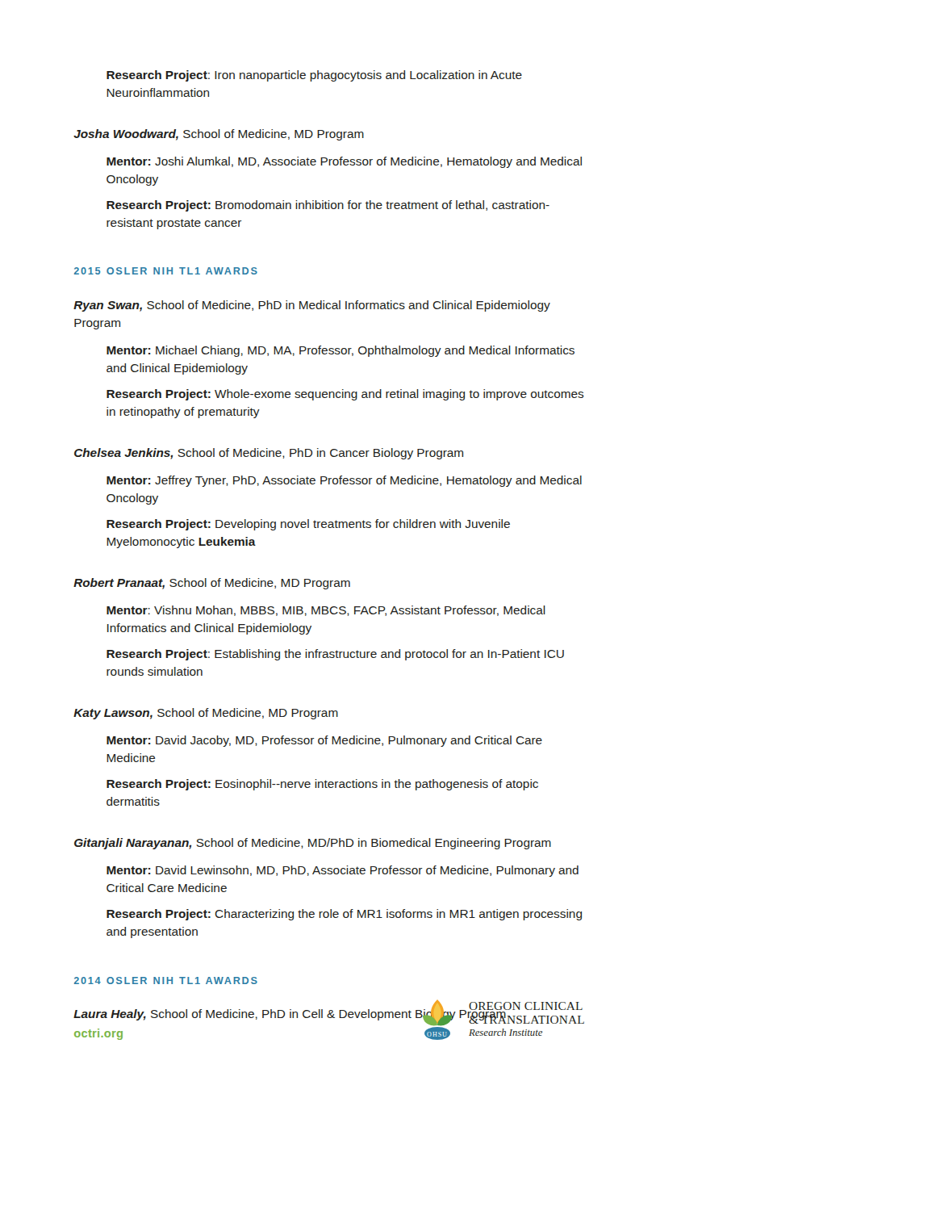Research Project: Iron nanoparticle phagocytosis and Localization in Acute Neuroinflammation
Josha Woodward, School of Medicine, MD Program
Mentor: Joshi Alumkal, MD, Associate Professor of Medicine, Hematology and Medical Oncology
Research Project: Bromodomain inhibition for the treatment of lethal, castration-resistant prostate cancer
2015 Osler NIH TL1 Awards
Ryan Swan, School of Medicine, PhD in Medical Informatics and Clinical Epidemiology Program
Mentor: Michael Chiang, MD, MA, Professor, Ophthalmology and Medical Informatics and Clinical Epidemiology
Research Project: Whole-exome sequencing and retinal imaging to improve outcomes in retinopathy of prematurity
Chelsea Jenkins, School of Medicine, PhD in Cancer Biology Program
Mentor: Jeffrey Tyner, PhD, Associate Professor of Medicine, Hematology and Medical Oncology
Research Project: Developing novel treatments for children with Juvenile Myelomonocytic Leukemia
Robert Pranaat, School of Medicine, MD Program
Mentor: Vishnu Mohan, MBBS, MIB, MBCS, FACP, Assistant Professor, Medical Informatics and Clinical Epidemiology
Research Project: Establishing the infrastructure and protocol for an In-Patient ICU rounds simulation
Katy Lawson, School of Medicine, MD Program
Mentor: David Jacoby, MD, Professor of Medicine, Pulmonary and Critical Care Medicine
Research Project: Eosinophil--nerve interactions in the pathogenesis of atopic dermatitis
Gitanjali Narayanan, School of Medicine, MD/PhD in Biomedical Engineering Program
Mentor: David Lewinsohn, MD, PhD, Associate Professor of Medicine, Pulmonary and Critical Care Medicine
Research Project: Characterizing the role of MR1 isoforms in MR1 antigen processing and presentation
2014 Osler NIH TL1 Awards
Laura Healy, School of Medicine, PhD in Cell & Development Biology Program
octri.org
OHSU
OREGON CLINICAL
& TRANSLATIONAL
Research Institute